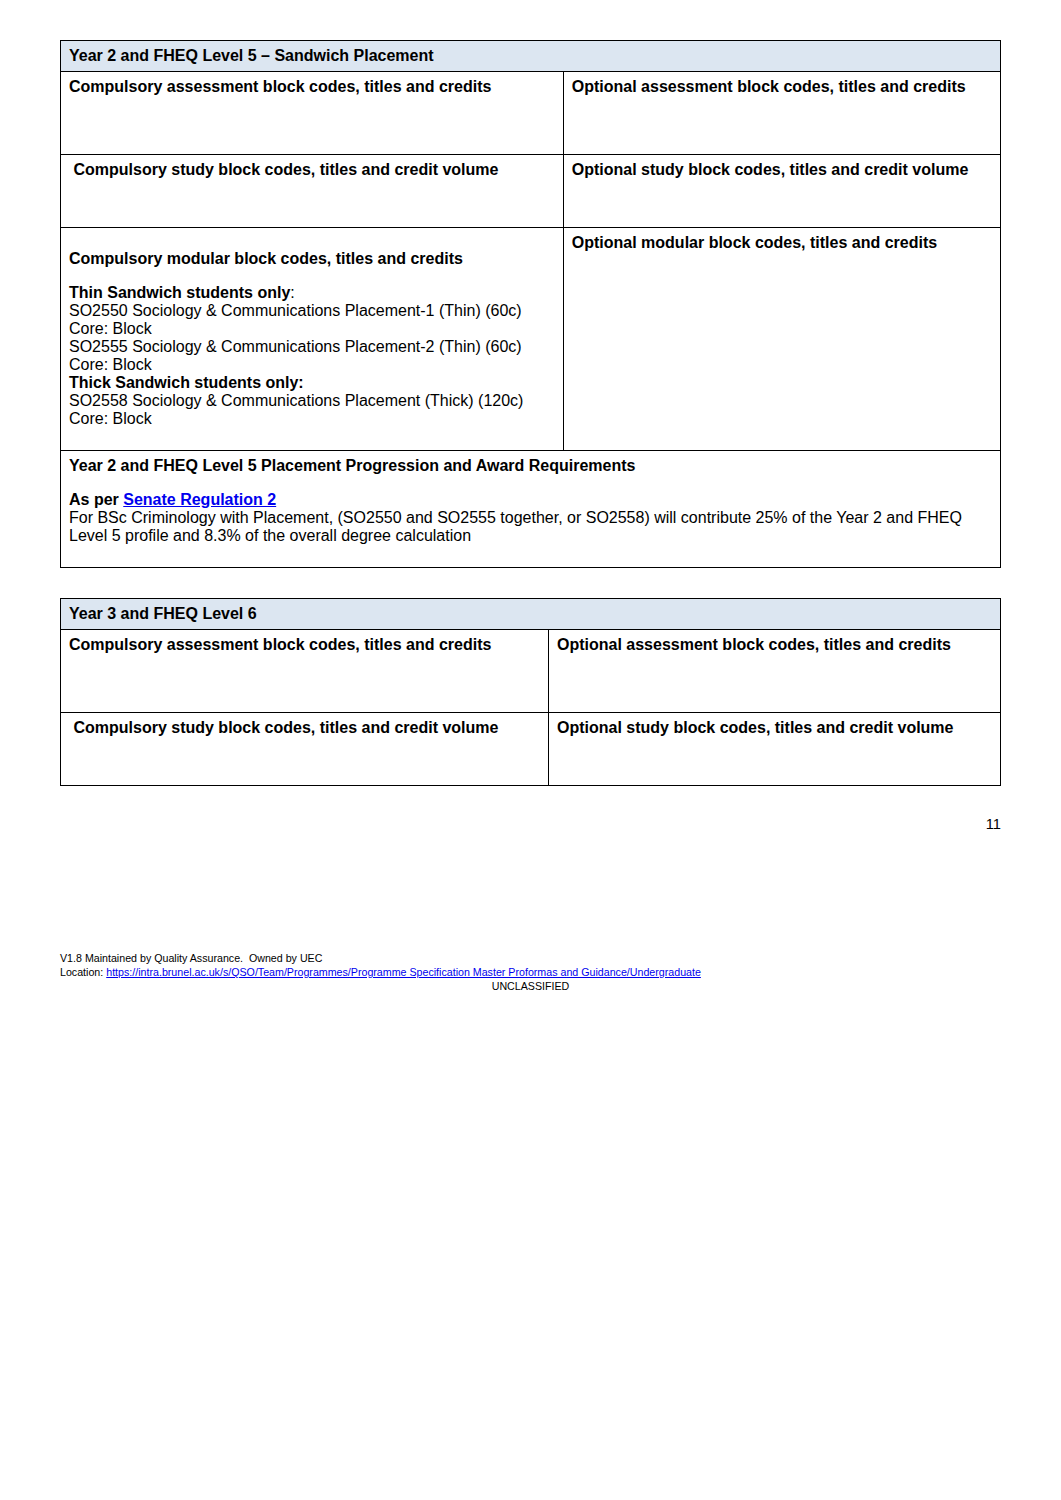| Year 2 and FHEQ Level 5 – Sandwich Placement |
| Compulsory assessment block codes, titles and credits | Optional assessment block codes, titles and credits |
| Compulsory study block codes, titles and credit volume | Optional study block codes, titles and credit volume |
| Compulsory modular block codes, titles and credits Thin Sandwich students only : SO2550 Sociology & Communications Placement-1 (Thin) (60c) Core: Block SO2555 Sociology & Communications Placement-2 (Thin) (60c) Core: Block Thick Sandwich students only: SO2558 Sociology & Communications Placement (Thick) (120c) Core: Block | Optional modular block codes, titles and credits |
| Year 2 and FHEQ Level 5 Placement Progression and Award Requirements As per Senate Regulation 2 For BSc Criminology with Placement, (SO2550 and SO2555 together, or SO2558) will contribute 25% of the Year 2 and FHEQ Level 5 profile and 8.3% of the overall degree calculation |
| Year 3 and FHEQ Level 6 |
| Compulsory assessment block codes, titles and credits | Optional assessment block codes, titles and credits |
| Compulsory study block codes, titles and credit volume | Optional study block codes, titles and credit volume |
11
V1.8 Maintained by Quality Assurance. Owned by UEC
Location: https://intra.brunel.ac.uk/s/QSO/Team/Programmes/Programme Specification Master Proformas and Guidance/Undergraduate
UNCLASSIFIED